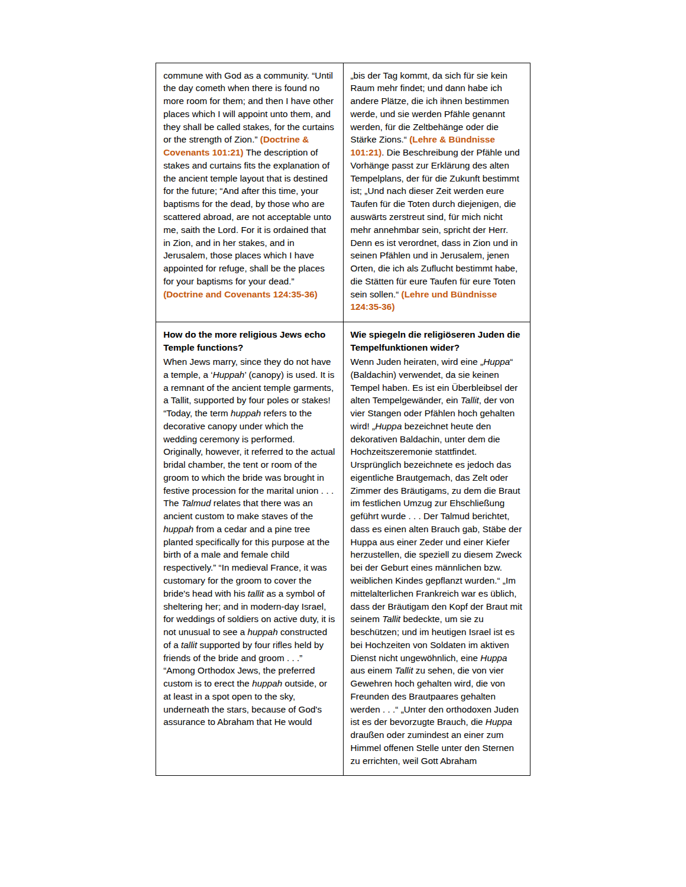| commune with God as a community. “Until the day cometh when there is found no more room for them; and then I have other places which I will appoint unto them, and they shall be called stakes, for the curtains or the strength of Zion.” (Doctrine & Covenants 101:21) The description of stakes and curtains fits the explanation of the ancient temple layout that is destined for the future; “And after this time, your baptisms for the dead, by those who are scattered abroad, are not acceptable unto me, saith the Lord. For it is ordained that in Zion, and in her stakes, and in Jerusalem, those places which I have appointed for refuge, shall be the places for your baptisms for your dead.” (Doctrine and Covenants 124:35-36) | „bis der Tag kommt, da sich für sie kein Raum mehr findet; und dann habe ich andere Plätze, die ich ihnen bestimmen werde, und sie werden Pfähle genannt werden, für die Zeltbehänge oder die Stärke Zions.“ (Lehre & Bündnisse 101:21) . Die Beschreibung der Pfähle und Vorhänge passt zur Erklärung des alten Tempelplans, der für die Zukunft bestimmt ist; „Und nach dieser Zeit werden eure Taufen für die Toten durch diejenigen, die auswärts zerstreut sind, für mich nicht mehr annehmbar sein, spricht der Herr. Denn es ist verordnet, dass in Zion und in seinen Pfählen und in Jerusalem, jenen Orten, die ich als Zuflucht bestimmt habe, die Stätten für eure Taufen für eure Toten sein sollen.“ (Lehre und Bündnisse 124:35-36) |
| How do the more religious Jews echo Temple functions? When Jews marry, since they do not have a temple, a ‘ Huppah ’ (canopy) is used. It is a remnant of the ancient temple garments, a Tallit, supported by four poles or stakes! “Today, the term huppah refers to the decorative canopy under which the wedding ceremony is performed. Originally, however, it referred to the actual bridal chamber, the tent or room of the groom to which the bride was brought in festive procession for the marital union . . . The Talmud relates that there was an ancient custom to make staves of the huppah from a cedar and a pine tree planted specifically for this purpose at the birth of a male and female child respectively.” “In medieval France, it was customary for the groom to cover the bride's head with his tallit as a symbol of sheltering her; and in modern-day Israel, for weddings of soldiers on active duty, it is not unusual to see a huppah constructed of a tallit supported by four rifles held by friends of the bride and groom . . .” “Among Orthodox Jews, the preferred custom is to erect the huppah outside, or at least in a spot open to the sky, underneath the stars, because of God's assurance to Abraham that He would | Wie spiegeln die religiöseren Juden die Tempelfunktionen wider? Wenn Juden heiraten, wird eine „ Huppa “ (Baldachin) verwendet, da sie keinen Tempel haben. Es ist ein Überbleibsel der alten Tempelgewänder, ein Tallit , der von vier Stangen oder Pfählen hoch gehalten wird! „ Huppa bezeichnet heute den dekorativen Baldachin, unter dem die Hochzeitszeremonie stattfindet. Ursprünglich bezeichnete es jedoch das eigentliche Brautgemach, das Zelt oder Zimmer des Bräutigams, zu dem die Braut im festlichen Umzug zur Ehschließung geführt wurde . . . Der Talmud berichtet, dass es einen alten Brauch gab, Stäbe der Huppa aus einer Zeder und einer Kiefer herzustellen, die speziell zu diesem Zweck bei der Geburt eines männlichen bzw. weiblichen Kindes gepflanzt wurden.“ „Im mittelalterlichen Frankreich war es üblich, dass der Bräutigam den Kopf der Braut mit seinem Tallit bedeckte, um sie zu beschützen; und im heutigen Israel ist es bei Hochzeiten von Soldaten im aktiven Dienst nicht ungewöhnlich, eine Huppa aus einem Tallit zu sehen, die von vier Gewehren hoch gehalten wird, die von Freunden des Brautpaares gehalten werden . . .“ „Unter den orthodoxen Juden ist es der bevorzugte Brauch, die Huppa draußen oder zumindest an einer zum Himmel offenen Stelle unter den Sternen zu errichten, weil Gott Abraham |